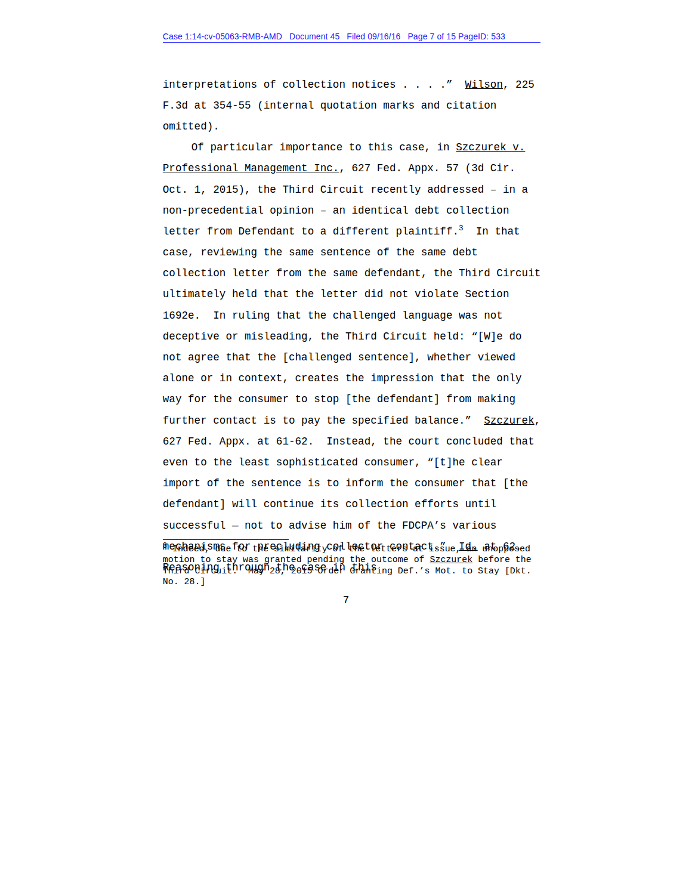Case 1:14-cv-05063-RMB-AMD Document 45 Filed 09/16/16 Page 7 of 15 PageID: 533
interpretations of collection notices . . . .” Wilson, 225 F.3d at 354-55 (internal quotation marks and citation omitted).
Of particular importance to this case, in Szczurek v. Professional Management Inc., 627 Fed. Appx. 57 (3d Cir. Oct. 1, 2015), the Third Circuit recently addressed – in a non-precedential opinion – an identical debt collection letter from Defendant to a different plaintiff.3 In that case, reviewing the same sentence of the same debt collection letter from the same defendant, the Third Circuit ultimately held that the letter did not violate Section 1692e. In ruling that the challenged language was not deceptive or misleading, the Third Circuit held: “[W]e do not agree that the [challenged sentence], whether viewed alone or in context, creates the impression that the only way for the consumer to stop [the defendant] from making further contact is to pay the specified balance.” Szczurek, 627 Fed. Appx. at 61-62. Instead, the court concluded that even to the least sophisticated consumer, “[t]he clear import of the sentence is to inform the consumer that [the defendant] will continue its collection efforts until successful — not to advise him of the FDCPA’s various mechanisms for precluding collector contact.” Id. at 62. Reasoning through the case in this
3 Indeed, due to the similarity of the letters at issue, an unopposed motion to stay was granted pending the outcome of Szczurek before the Third Circuit. May 28, 2015 Order Granting Def.’s Mot. to Stay [Dkt. No. 28.]
7